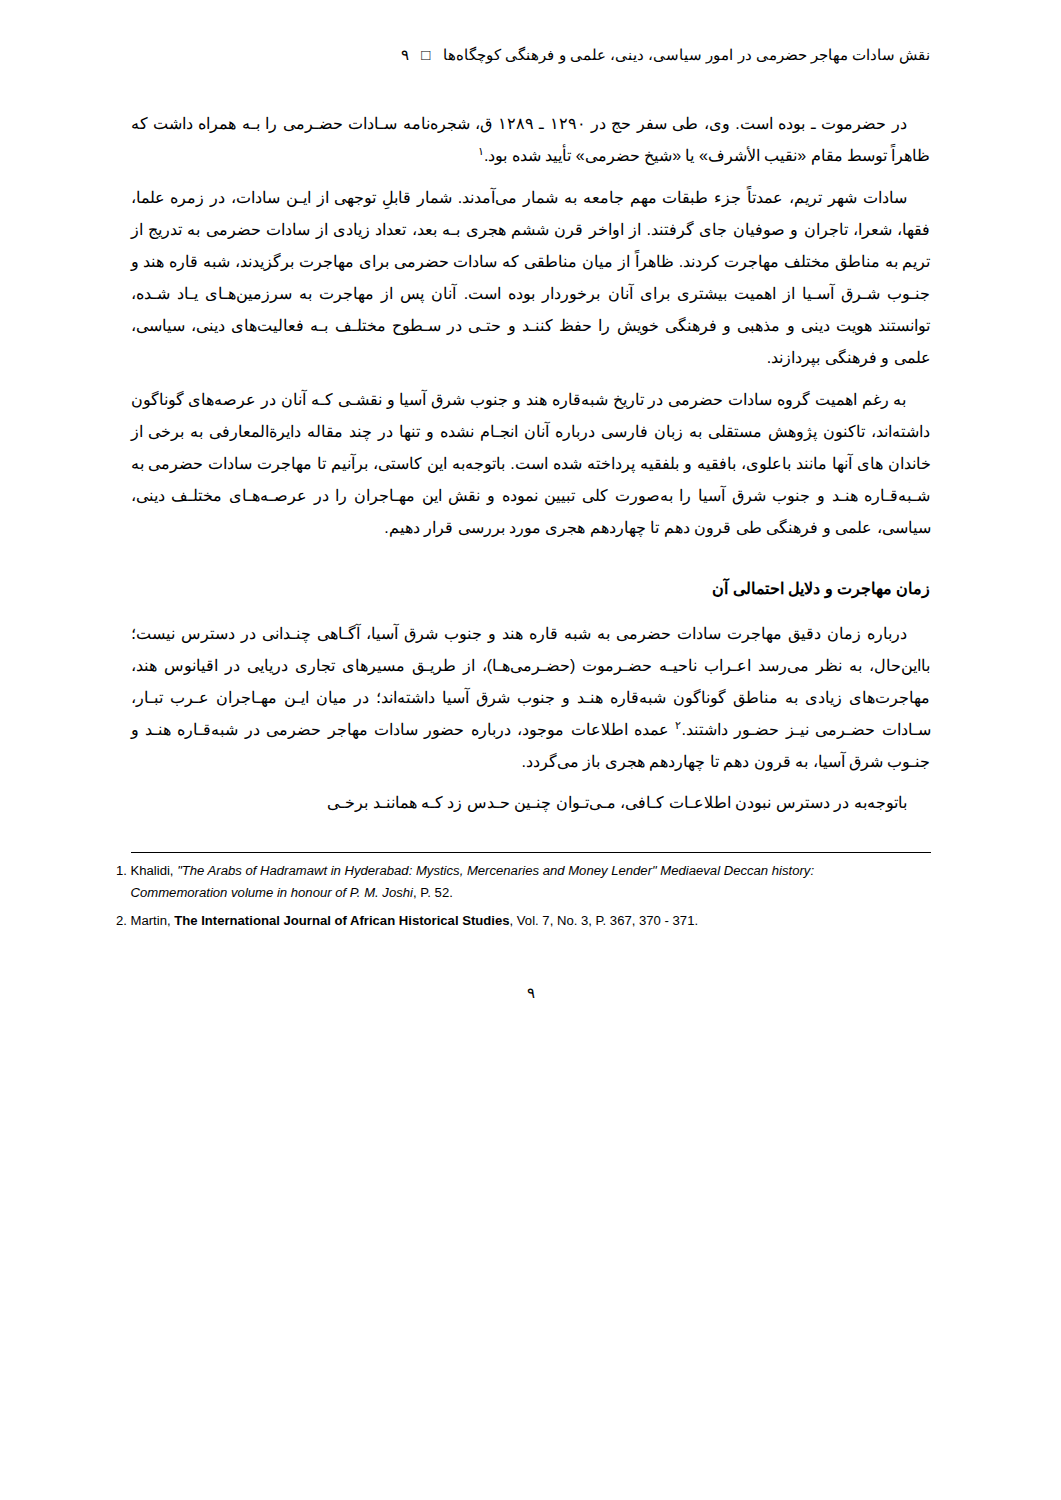نقش سادات مهاجر حضرمی در امور سیاسی، دینی، علمی و فرهنگی کوچگاه‌ها □ ۹
در حضرموت ـ بوده است. وی، طی سفر حج در ۱۲۹۰ ـ ۱۲۸۹ ق، شجره‌نامه سـادات حضـرمی را بـه همراه داشت که ظاهراً توسط مقام «نقیب الأشرف» یا «شیخ حضرمی» تأیید شده بود.۱
سادات شهر تریم، عمدتاً جزء طبقات مهم جامعه به شمار می‌آمدند. شمار قابلِ توجهی از ایـن سادات، در زمره علما، فقها، شعرا، تاجران و صوفیان جای گرفتند. از اواخر قرن ششم هجری بـه بعد، تعداد زیادی از سادات حضرمی به تدریج از تریم به مناطق مختلف مهاجرت کردند. ظاهراً از میان مناطقی که سادات حضرمی برای مهاجرت برگزیدند، شبه قاره هند و جنـوب شـرق آسـیا از اهمیت بیشتری برای آنان برخوردار بوده است. آنان پس از مهاجرت به سرزمین‌هـای یـاد شـده، توانستند هویت دینی و مذهبی و فرهنگی خویش را حفظ کننـد و حتـی در سـطوح مختلـف بـه فعالیت‌های دینی، سیاسی، علمی و فرهنگی بپردازند.
به رغم اهمیت گروه سادات حضرمی در تاریخ شبه‌قاره هند و جنوب شرق آسیا و نقشـی کـه آنان در عرصه‌های گوناگون داشته‌اند، تاکنون پژوهش مستقلی به زبان فارسی درباره آنان انجـام نشده و تنها در چند مقاله دایرةالمعارفی به برخی از خاندان های آنها مانند باعلوی، بافقیه و بلفقیه پرداخته شده است. باتوجه‌به این کاستی، برآنیم تا مهاجرت سادات حضرمی به شـبه‌قـاره هنـد و جنوب شرق آسیا را به‌صورت کلی تبیین نموده و نقش این مهـاجران را در عرصـه‌هـای مختلـف دینی، سیاسی، علمی و فرهنگی طی قرون دهم تا چهاردهم هجری مورد بررسی قرار دهیم.
زمان مهاجرت و دلایل احتمالی آن
درباره زمان دقیق مهاجرت سادات حضرمی به شبه قاره هند و جنوب شرق آسیا، آگـاهی چنـدانی در دسترس نیست؛ بااین‌حال، به نظر می‌رسد اعـراب ناحیـه حضـرموت (حضـرمی‌هـا)، از طریـق مسیرهای تجاری دریایی در اقیانوس هند، مهاجرت‌های زیادی به مناطق گوناگون شبه‌قاره هنـد و جنوب شرق آسیا داشته‌اند؛ در میان ایـن مهـاجران عـرب تبـار، سـادات حضـرمی نیـز حضـور داشتند.۲ عمده اطلاعات موجود، درباره حضور سادات مهاجر حضرمی در شبه‌قـاره هنـد و جنـوب شرق آسیا، به قرون دهم تا چهاردهم هجری باز می‌گردد.
باتوجه‌به در دسترس نبودن اطلاعـات کـافی، مـی‌تـوان چنـین حـدس زد کـه هماننـد برخـی
Khalidi, "The Arabs of Hadramawt in Hyderabad: Mystics, Mercenaries and Money Lender" Mediaeval Deccan history: Commemoration volume in honour of P. M. Joshi, P. 52.
Martin, The International Journal of African Historical Studies, Vol. 7, No. 3, P. 367, 370 - 371.
۹